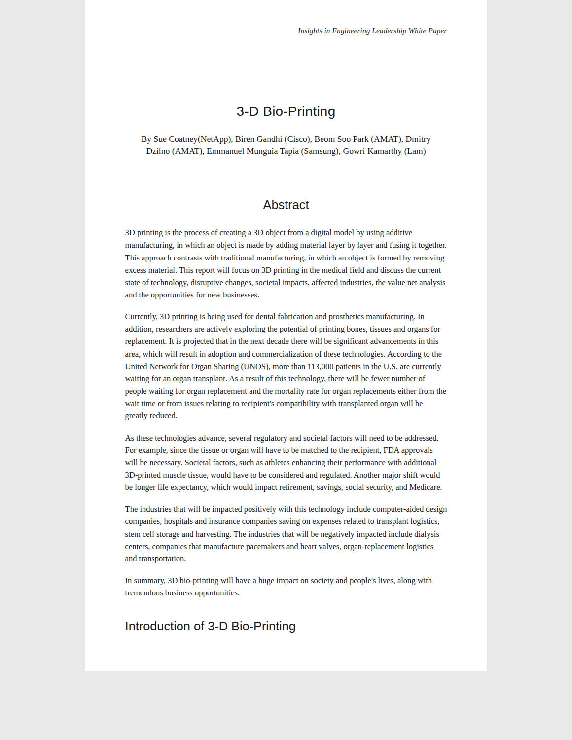Insights in Engineering Leadership White Paper
3-D Bio-Printing
By Sue Coatney(NetApp), Biren Gandhi (Cisco), Beom Soo Park (AMAT), Dmitry Dzilno (AMAT), Emmanuel Munguia Tapia (Samsung), Gowri Kamarthy (Lam)
Abstract
3D printing is the process of creating a 3D object from a digital model by using additive manufacturing, in which an object is made by adding material layer by layer and fusing it together. This approach contrasts with traditional manufacturing, in which an object is formed by removing excess material. This report will focus on 3D printing in the medical field and discuss the current state of technology, disruptive changes, societal impacts, affected industries, the value net analysis and the opportunities for new businesses.
Currently, 3D printing is being used for dental fabrication and prosthetics manufacturing. In addition, researchers are actively exploring the potential of printing bones, tissues and organs for replacement. It is projected that in the next decade there will be significant advancements in this area, which will result in adoption and commercialization of these technologies. According to the United Network for Organ Sharing (UNOS), more than 113,000 patients in the U.S. are currently waiting for an organ transplant. As a result of this technology, there will be fewer number of people waiting for organ replacement and the mortality rate for organ replacements either from the wait time or from issues relating to recipient's compatibility with transplanted organ will be greatly reduced.
As these technologies advance, several regulatory and societal factors will need to be addressed. For example, since the tissue or organ will have to be matched to the recipient, FDA approvals will be necessary. Societal factors, such as athletes enhancing their performance with additional 3D-printed muscle tissue, would have to be considered and regulated. Another major shift would be longer life expectancy, which would impact retirement, savings, social security, and Medicare.
The industries that will be impacted positively with this technology include computer-aided design companies, hospitals and insurance companies saving on expenses related to transplant logistics, stem cell storage and harvesting. The industries that will be negatively impacted include dialysis centers, companies that manufacture pacemakers and heart valves, organ-replacement logistics and transportation.
In summary, 3D bio-printing will have a huge impact on society and people's lives, along with tremendous business opportunities.
Introduction of 3-D Bio-Printing